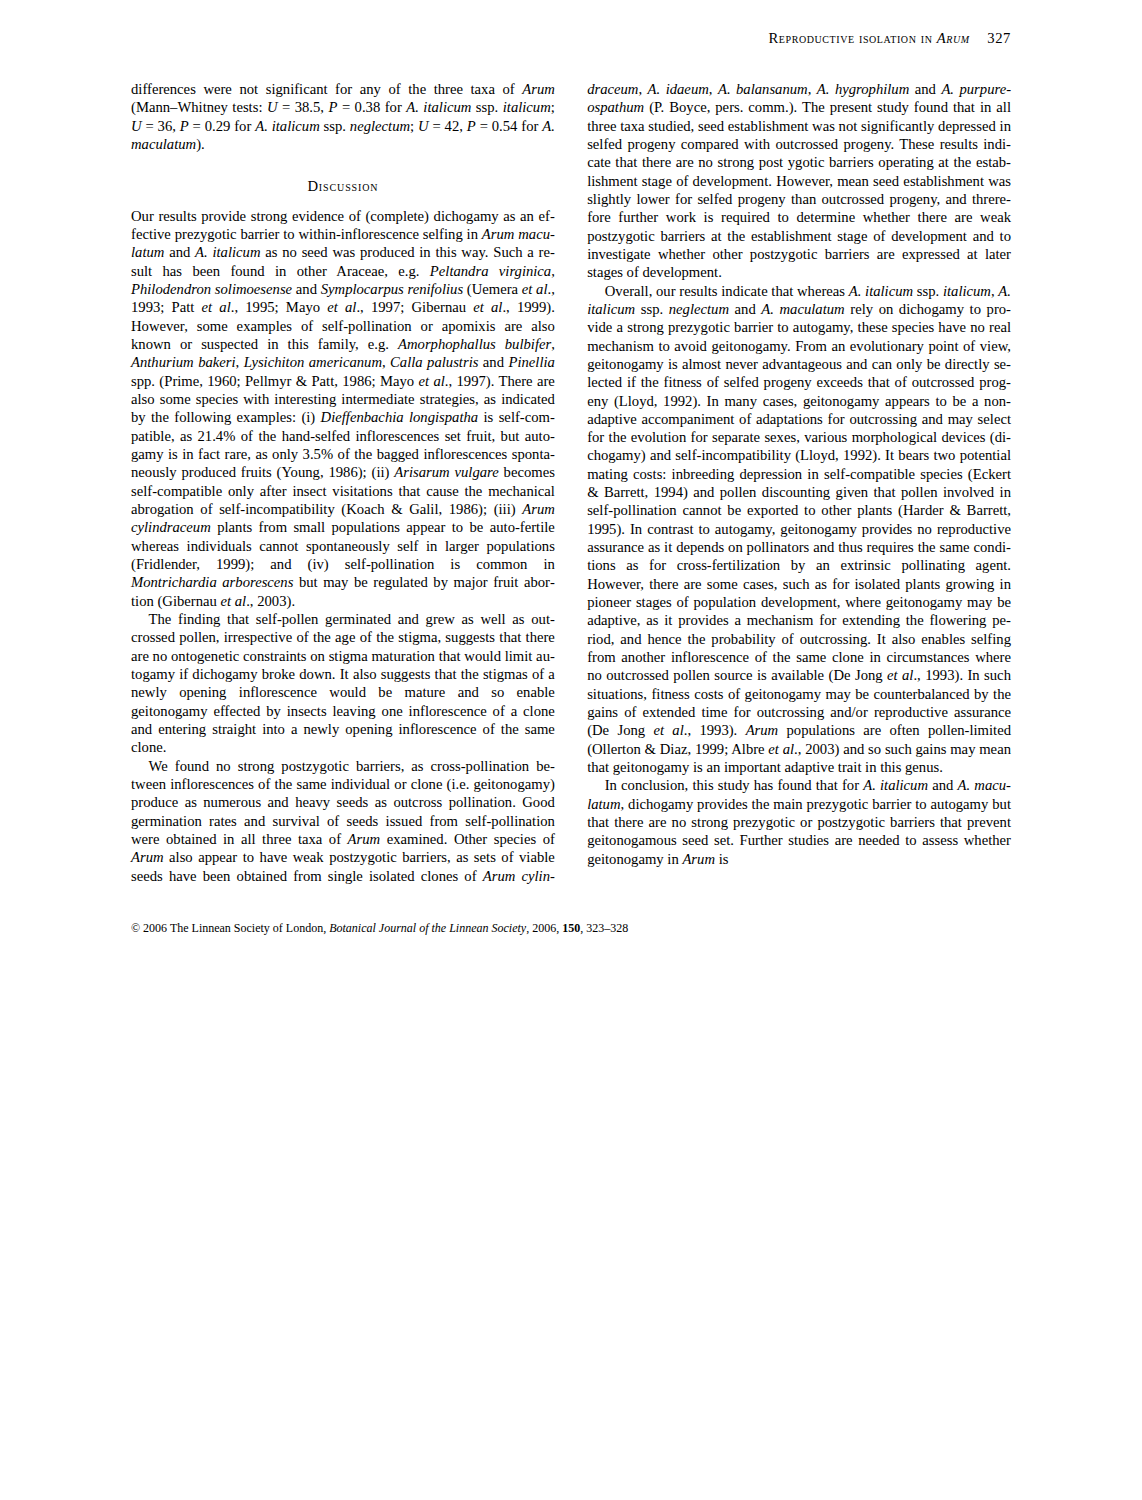Reproductive isolation in Arum 327
differences were not significant for any of the three taxa of Arum (Mann–Whitney tests: U = 38.5, P = 0.38 for A. italicum ssp. italicum; U = 36, P = 0.29 for A. italicum ssp. neglectum; U = 42, P = 0.54 for A. maculatum).
Discussion
Our results provide strong evidence of (complete) dichogamy as an effective prezygotic barrier to within-inflorescence selfing in Arum maculatum and A. italicum as no seed was produced in this way. Such a result has been found in other Araceae, e.g. Peltandra virginica, Philodendron solimoesense and Symplocarpus renifolius (Uemera et al., 1993; Patt et al., 1995; Mayo et al., 1997; Gibernau et al., 1999). However, some examples of self-pollination or apomixis are also known or suspected in this family, e.g. Amorphophallus bulbifer, Anthurium bakeri, Lysichiton americanum, Calla palustris and Pinellia spp. (Prime, 1960; Pellmyr & Patt, 1986; Mayo et al., 1997). There are also some species with interesting intermediate strategies, as indicated by the following examples: (i) Dieffenbachia longispatha is self-compatible, as 21.4% of the hand-selfed inflorescences set fruit, but autogamy is in fact rare, as only 3.5% of the bagged inflorescences spontaneously produced fruits (Young, 1986); (ii) Arisarum vulgare becomes self-compatible only after insect visitations that cause the mechanical abrogation of self-incompatibility (Koach & Galil, 1986); (iii) Arum cylindraceum plants from small populations appear to be auto-fertile whereas individuals cannot spontaneously self in larger populations (Fridlender, 1999); and (iv) self-pollination is common in Montrichardia arborescens but may be regulated by major fruit abortion (Gibernau et al., 2003).
The finding that self-pollen germinated and grew as well as outcrossed pollen, irrespective of the age of the stigma, suggests that there are no ontogenetic constraints on stigma maturation that would limit autogamy if dichogamy broke down. It also suggests that the stigmas of a newly opening inflorescence would be mature and so enable geitonogamy effected by insects leaving one inflorescence of a clone and entering straight into a newly opening inflorescence of the same clone.
We found no strong postzygotic barriers, as cross-pollination between inflorescences of the same individual or clone (i.e. geitonogamy) produce as numerous and heavy seeds as outcross pollination. Good germination rates and survival of seeds issued from self-pollination were obtained in all three taxa of Arum examined. Other species of Arum also appear to have weak postzygotic barriers, as sets of viable seeds have been obtained from single isolated clones of Arum cylindraceum, A. idaeum, A. balansanum, A. hygrophilum and A. purpureospathum (P. Boyce, pers. comm.). The present study found that in all three taxa studied, seed establishment was not significantly depressed in selfed progeny compared with outcrossed progeny. These results indicate that there are no strong post ygotic barriers operating at the establishment stage of development. However, mean seed establishment was slightly lower for selfed progeny than outcrossed progeny, and threrefore further work is required to determine whether there are weak postzygotic barriers at the establishment stage of development and to investigate whether other postzygotic barriers are expressed at later stages of development.
Overall, our results indicate that whereas A. italicum ssp. italicum, A. italicum ssp. neglectum and A. maculatum rely on dichogamy to provide a strong prezygotic barrier to autogamy, these species have no real mechanism to avoid geitonogamy. From an evolutionary point of view, geitonogamy is almost never advantageous and can only be directly selected if the fitness of selfed progeny exceeds that of outcrossed progeny (Lloyd, 1992). In many cases, geitonogamy appears to be a non-adaptive accompaniment of adaptations for outcrossing and may select for the evolution for separate sexes, various morphological devices (dichogamy) and self-incompatibility (Lloyd, 1992). It bears two potential mating costs: inbreeding depression in self-compatible species (Eckert & Barrett, 1994) and pollen discounting given that pollen involved in self-pollination cannot be exported to other plants (Harder & Barrett, 1995). In contrast to autogamy, geitonogamy provides no reproductive assurance as it depends on pollinators and thus requires the same conditions as for cross-fertilization by an extrinsic pollinating agent. However, there are some cases, such as for isolated plants growing in pioneer stages of population development, where geitonogamy may be adaptive, as it provides a mechanism for extending the flowering period, and hence the probability of outcrossing. It also enables selfing from another inflorescence of the same clone in circumstances where no outcrossed pollen source is available (De Jong et al., 1993). In such situations, fitness costs of geitonogamy may be counterbalanced by the gains of extended time for outcrossing and/or reproductive assurance (De Jong et al., 1993). Arum populations are often pollen-limited (Ollerton & Diaz, 1999; Albre et al., 2003) and so such gains may mean that geitonogamy is an important adaptive trait in this genus.
In conclusion, this study has found that for A. italicum and A. maculatum, dichogamy provides the main prezygotic barrier to autogamy but that there are no strong prezygotic or postzygotic barriers that prevent geitonogamous seed set. Further studies are needed to assess whether geitonogamy in Arum is
© 2006 The Linnean Society of London, Botanical Journal of the Linnean Society, 2006, 150, 323–328